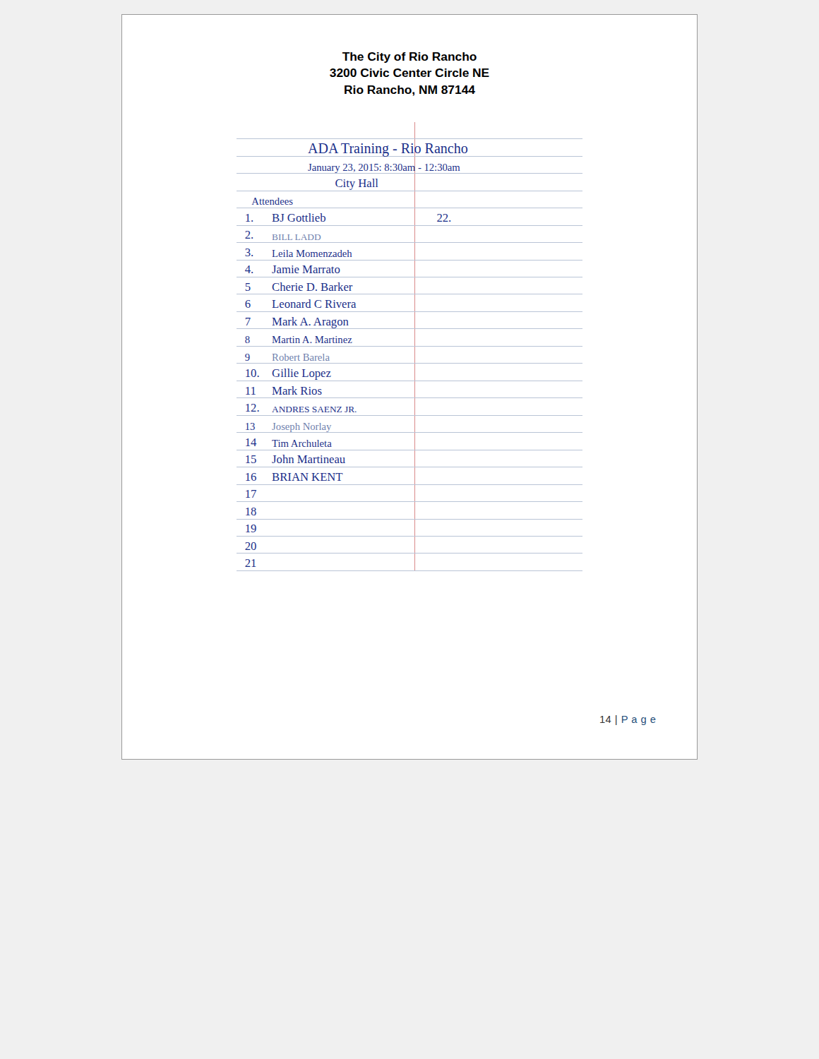The City of Rio Rancho
3200 Civic Center Circle NE
Rio Rancho, NM 87144
ADA Training - Rio Rancho
January 23, 2015: 8:30am - 12:30am
City Hall
Attendees
1. BJ Gottlieb 22.
2. BILL LADD
3. Leila Momenzadeh
4. Jamie Marrato
5 Cherie D. Barker
6 Leonard C Rivera
7 Mark A. Aragon
8 Martin A. Martinez
9 Robert Barela
10. Gillie Lopez
11 Mark Rios
12. ANDRES SAENZ JR.
13 Joseph Norlay
14 Tim Archuleta
15 John Martineau
16 BRIAN KENT
17
18
19
20
21
14 | P a g e